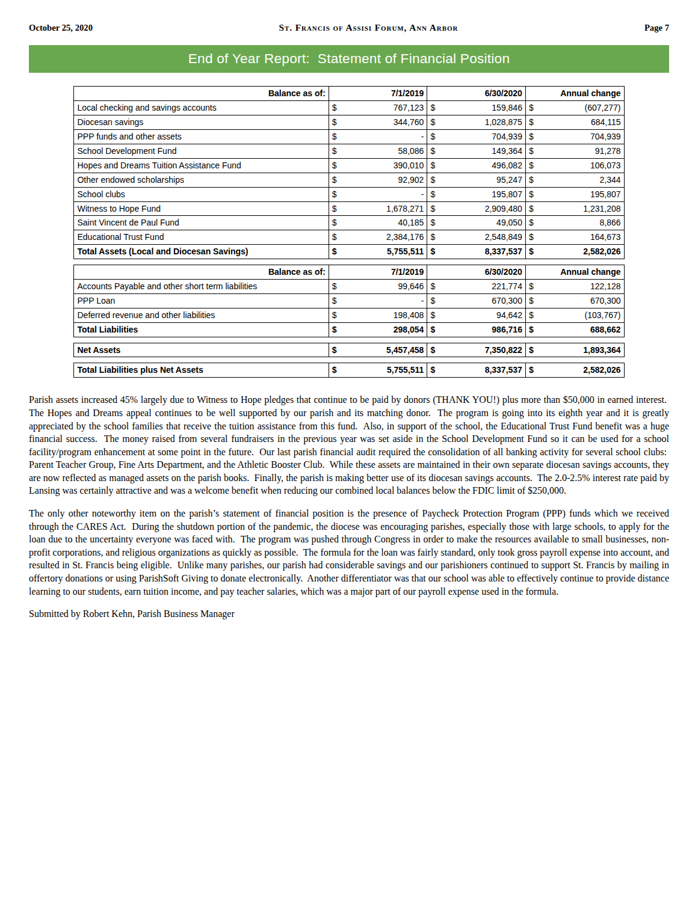October 25, 2020
St. Francis of Assisi Forum, Ann Arbor
Page 7
End of Year Report: Statement of Financial Position
| Balance as of: | 7/1/2019 | 6/30/2020 | Annual change |
| Local checking and savings accounts | $ | 767,123 | $ | 159,846 | $ | (607,277) |
| Diocesan savings | $ | 344,760 | $ | 1,028,875 | $ | 684,115 |
| PPP funds and other assets | $ | - | $ | 704,939 | $ | 704,939 |
| School Development Fund | $ | 58,086 | $ | 149,364 | $ | 91,278 |
| Hopes and Dreams Tuition Assistance Fund | $ | 390,010 | $ | 496,082 | $ | 106,073 |
| Other endowed scholarships | $ | 92,902 | $ | 95,247 | $ | 2,344 |
| School clubs | $ | - | $ | 195,807 | $ | 195,807 |
| Witness to Hope Fund | $ | 1,678,271 | $ | 2,909,480 | $ | 1,231,208 |
| Saint Vincent de Paul Fund | $ | 40,185 | $ | 49,050 | $ | 8,866 |
| Educational Trust Fund | $ | 2,384,176 | $ | 2,548,849 | $ | 164,673 |
| Total Assets (Local and Diocesan Savings) | $ | 5,755,511 | $ | 8,337,537 | $ | 2,582,026 |
| Balance as of: | 7/1/2019 | 6/30/2020 | Annual change |
| Accounts Payable and other short term liabilities | $ | 99,646 | $ | 221,774 | $ | 122,128 |
| PPP Loan | $ | - | $ | 670,300 | $ | 670,300 |
| Deferred revenue and other liabilities | $ | 198,408 | $ | 94,642 | $ | (103,767) |
| Total Liabilities | $ | 298,054 | $ | 986,716 | $ | 688,662 |
| Net Assets | $ | 5,457,458 | $ | 7,350,822 | $ | 1,893,364 |
| Total Liabilities plus Net Assets | $ | 5,755,511 | $ | 8,337,537 | $ | 2,582,026 |
Parish assets increased 45% largely due to Witness to Hope pledges that continue to be paid by donors (THANK YOU!) plus more than $50,000 in earned interest. The Hopes and Dreams appeal continues to be well supported by our parish and its matching donor. The program is going into its eighth year and it is greatly appreciated by the school families that receive the tuition assistance from this fund. Also, in support of the school, the Educational Trust Fund benefit was a huge financial success. The money raised from several fundraisers in the previous year was set aside in the School Development Fund so it can be used for a school facility/program enhancement at some point in the future. Our last parish financial audit required the consolidation of all banking activity for several school clubs: Parent Teacher Group, Fine Arts Department, and the Athletic Booster Club. While these assets are maintained in their own separate diocesan savings accounts, they are now reflected as managed assets on the parish books. Finally, the parish is making better use of its diocesan savings accounts. The 2.0-2.5% interest rate paid by Lansing was certainly attractive and was a welcome benefit when reducing our combined local balances below the FDIC limit of $250,000.
The only other noteworthy item on the parish’s statement of financial position is the presence of Paycheck Protection Program (PPP) funds which we received through the CARES Act. During the shutdown portion of the pandemic, the diocese was encouraging parishes, especially those with large schools, to apply for the loan due to the uncertainty everyone was faced with. The program was pushed through Congress in order to make the resources available to small businesses, non-profit corporations, and religious organizations as quickly as possible. The formula for the loan was fairly standard, only took gross payroll expense into account, and resulted in St. Francis being eligible. Unlike many parishes, our parish had considerable savings and our parishioners continued to support St. Francis by mailing in offertory donations or using ParishSoft Giving to donate electronically. Another differentiator was that our school was able to effectively continue to provide distance learning to our students, earn tuition income, and pay teacher salaries, which was a major part of our payroll expense used in the formula.
Submitted by Robert Kehn, Parish Business Manager